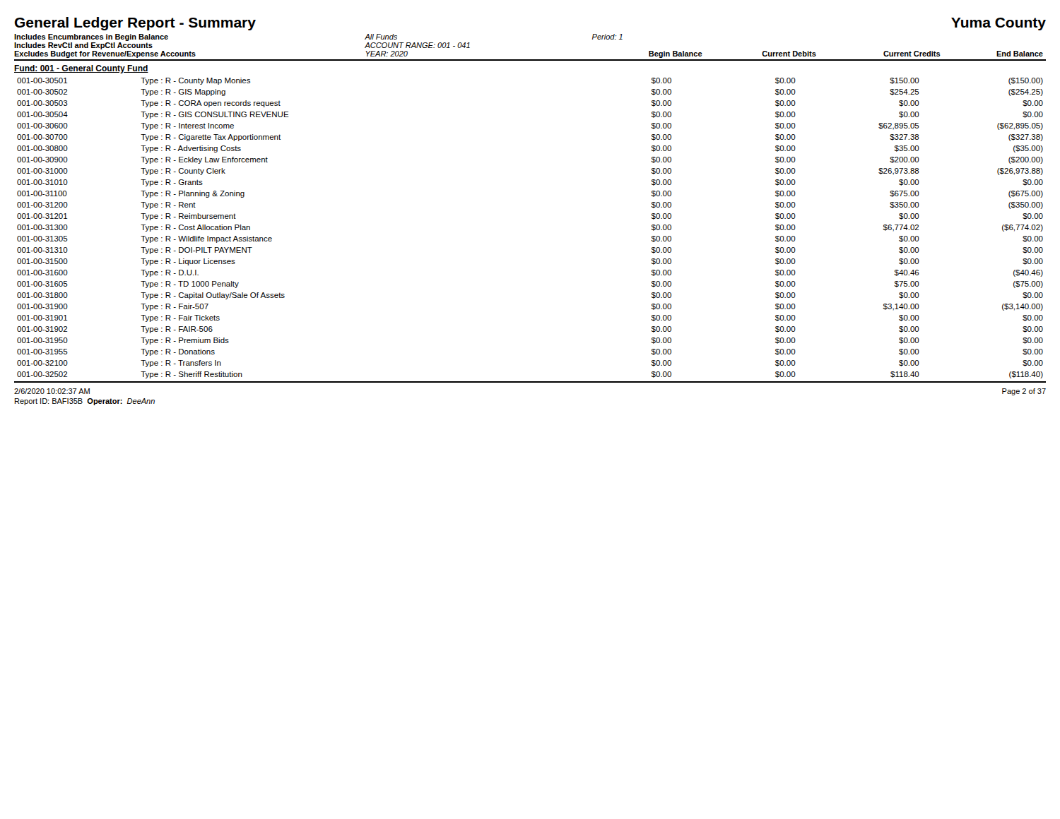General Ledger Report - Summary
Yuma County
| Includes Encumbrances in Begin Balance | All Funds | Period: 1 | |
| Includes RevCtl and ExpCtl Accounts | ACCOUNT RANGE: 001 - 041 | |
| Excludes Budget for Revenue/Expense Accounts | YEAR: 2020 | Begin Balance | Current Debits | Current Credits | End Balance |
Fund: 001 - General County Fund
| 001-00-30501 | Type : R - County Map Monies | $0.00 | $0.00 | $150.00 | ($150.00) |
| 001-00-30502 | Type : R - GIS Mapping | $0.00 | $0.00 | $254.25 | ($254.25) |
| 001-00-30503 | Type : R - CORA open records request | $0.00 | $0.00 | $0.00 | $0.00 |
| 001-00-30504 | Type : R - GIS CONSULTING REVENUE | $0.00 | $0.00 | $0.00 | $0.00 |
| 001-00-30600 | Type : R - Interest Income | $0.00 | $0.00 | $62,895.05 | ($62,895.05) |
| 001-00-30700 | Type : R - Cigarette Tax Apportionment | $0.00 | $0.00 | $327.38 | ($327.38) |
| 001-00-30800 | Type : R - Advertising Costs | $0.00 | $0.00 | $35.00 | ($35.00) |
| 001-00-30900 | Type : R - Eckley Law Enforcement | $0.00 | $0.00 | $200.00 | ($200.00) |
| 001-00-31000 | Type : R - County Clerk | $0.00 | $0.00 | $26,973.88 | ($26,973.88) |
| 001-00-31010 | Type : R - Grants | $0.00 | $0.00 | $0.00 | $0.00 |
| 001-00-31100 | Type : R - Planning & Zoning | $0.00 | $0.00 | $675.00 | ($675.00) |
| 001-00-31200 | Type : R - Rent | $0.00 | $0.00 | $350.00 | ($350.00) |
| 001-00-31201 | Type : R - Reimbursement | $0.00 | $0.00 | $0.00 | $0.00 |
| 001-00-31300 | Type : R - Cost Allocation Plan | $0.00 | $0.00 | $6,774.02 | ($6,774.02) |
| 001-00-31305 | Type : R - Wildlife Impact Assistance | $0.00 | $0.00 | $0.00 | $0.00 |
| 001-00-31310 | Type : R - DOI-PILT PAYMENT | $0.00 | $0.00 | $0.00 | $0.00 |
| 001-00-31500 | Type : R - Liquor Licenses | $0.00 | $0.00 | $0.00 | $0.00 |
| 001-00-31600 | Type : R - D.U.I. | $0.00 | $0.00 | $40.46 | ($40.46) |
| 001-00-31605 | Type : R - TD 1000 Penalty | $0.00 | $0.00 | $75.00 | ($75.00) |
| 001-00-31800 | Type : R - Capital Outlay/Sale Of Assets | $0.00 | $0.00 | $0.00 | $0.00 |
| 001-00-31900 | Type : R - Fair-507 | $0.00 | $0.00 | $3,140.00 | ($3,140.00) |
| 001-00-31901 | Type : R - Fair Tickets | $0.00 | $0.00 | $0.00 | $0.00 |
| 001-00-31902 | Type : R - FAIR-506 | $0.00 | $0.00 | $0.00 | $0.00 |
| 001-00-31950 | Type : R - Premium Bids | $0.00 | $0.00 | $0.00 | $0.00 |
| 001-00-31955 | Type : R - Donations | $0.00 | $0.00 | $0.00 | $0.00 |
| 001-00-32100 | Type : R - Transfers In | $0.00 | $0.00 | $0.00 | $0.00 |
| 001-00-32502 | Type : R - Sheriff Restitution | $0.00 | $0.00 | $118.40 | ($118.40) |
2/6/2020 10:02:37 AM
Page 2 of 37
Report ID: BAFI35B Operator: DeeAnn